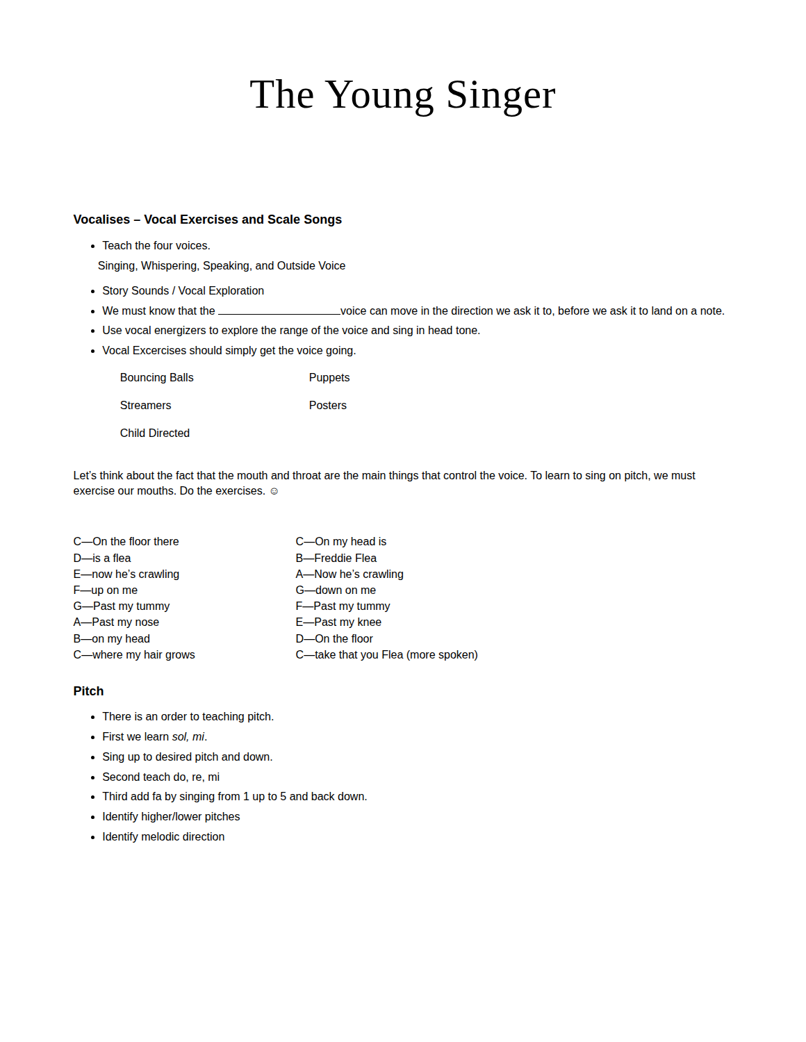The Young Singer
Vocalises – Vocal Exercises and Scale Songs
Teach the four voices.
Singing, Whispering, Speaking, and Outside Voice
Story Sounds / Vocal Exploration
We must know that the voice can move in the direction we ask it to, before we ask it to land on a note.
Use vocal energizers to explore the range of the voice and sing in head tone.
Vocal Excercises should simply get the voice going.
| Bouncing Balls | Puppets |
| Streamers | Posters |
| Child Directed | |
Let’s think about the fact that the mouth and throat are the main things that control the voice. To learn to sing on pitch, we must exercise our mouths. Do the exercises. ☺
| C—On the floor there D—is a flea E—now he’s crawling F—up on me G—Past my tummy A—Past my nose B—on my head C—where my hair grows | C—On my head is B—Freddie Flea A—Now he’s crawling G—down on me F—Past my tummy E—Past my knee D—On the floor C—take that you Flea (more spoken) |
Pitch
There is an order to teaching pitch.
First we learn sol, mi.
Sing up to desired pitch and down.
Second teach do, re, mi
Third add fa by singing from 1 up to 5 and back down.
Identify higher/lower pitches
Identify melodic direction